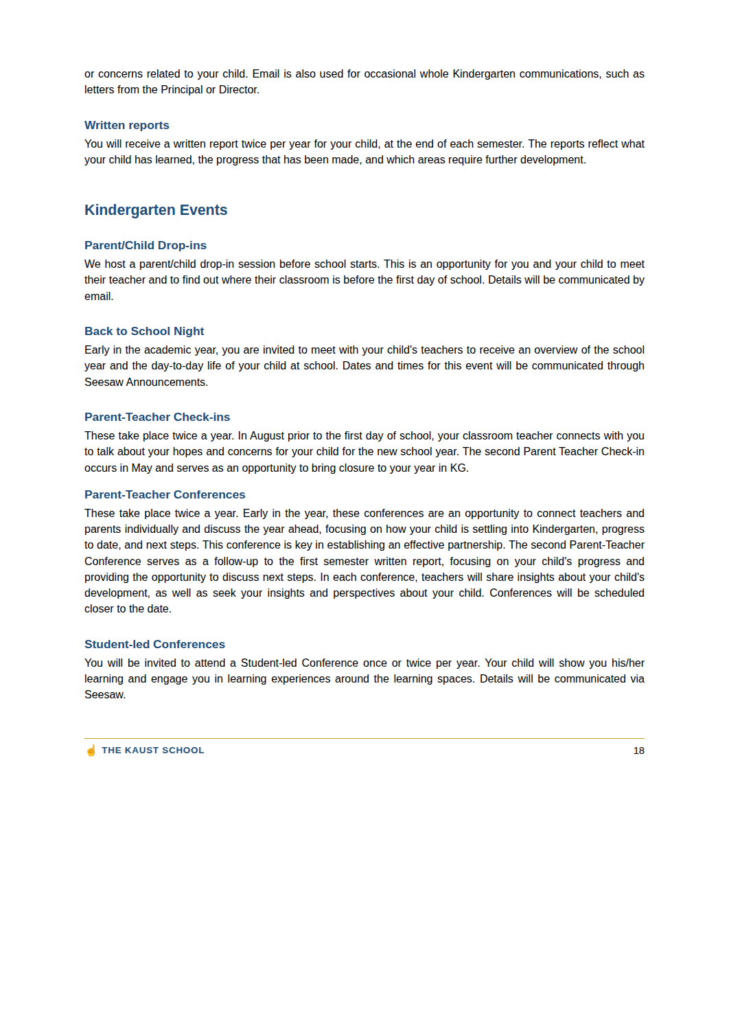or concerns related to your child. Email is also used for occasional whole Kindergarten communications, such as letters from the Principal or Director.
Written reports
You will receive a written report twice per year for your child, at the end of each semester. The reports reflect what your child has learned, the progress that has been made, and which areas require further development.
Kindergarten Events
Parent/Child Drop-ins
We host a parent/child drop-in session before school starts. This is an opportunity for you and your child to meet their teacher and to find out where their classroom is before the first day of school. Details will be communicated by email.
Back to School Night
Early in the academic year, you are invited to meet with your child's teachers to receive an overview of the school year and the day-to-day life of your child at school. Dates and times for this event will be communicated through Seesaw Announcements.
Parent-Teacher Check-ins
These take place twice a year. In August prior to the first day of school, your classroom teacher connects with you to talk about your hopes and concerns for your child for the new school year. The second Parent Teacher Check-in occurs in May and serves as an opportunity to bring closure to your year in KG.
Parent-Teacher Conferences
These take place twice a year. Early in the year, these conferences are an opportunity to connect teachers and parents individually and discuss the year ahead, focusing on how your child is settling into Kindergarten, progress to date, and next steps. This conference is key in establishing an effective partnership. The second Parent-Teacher Conference serves as a follow-up to the first semester written report, focusing on your child's progress and providing the opportunity to discuss next steps. In each conference, teachers will share insights about your child's development, as well as seek your insights and perspectives about your child. Conferences will be scheduled closer to the date.
Student-led Conferences
You will be invited to attend a Student-led Conference once or twice per year. Your child will show you his/her learning and engage you in learning experiences around the learning spaces. Details will be communicated via Seesaw.
☝ THE KAUST SCHOOL
18